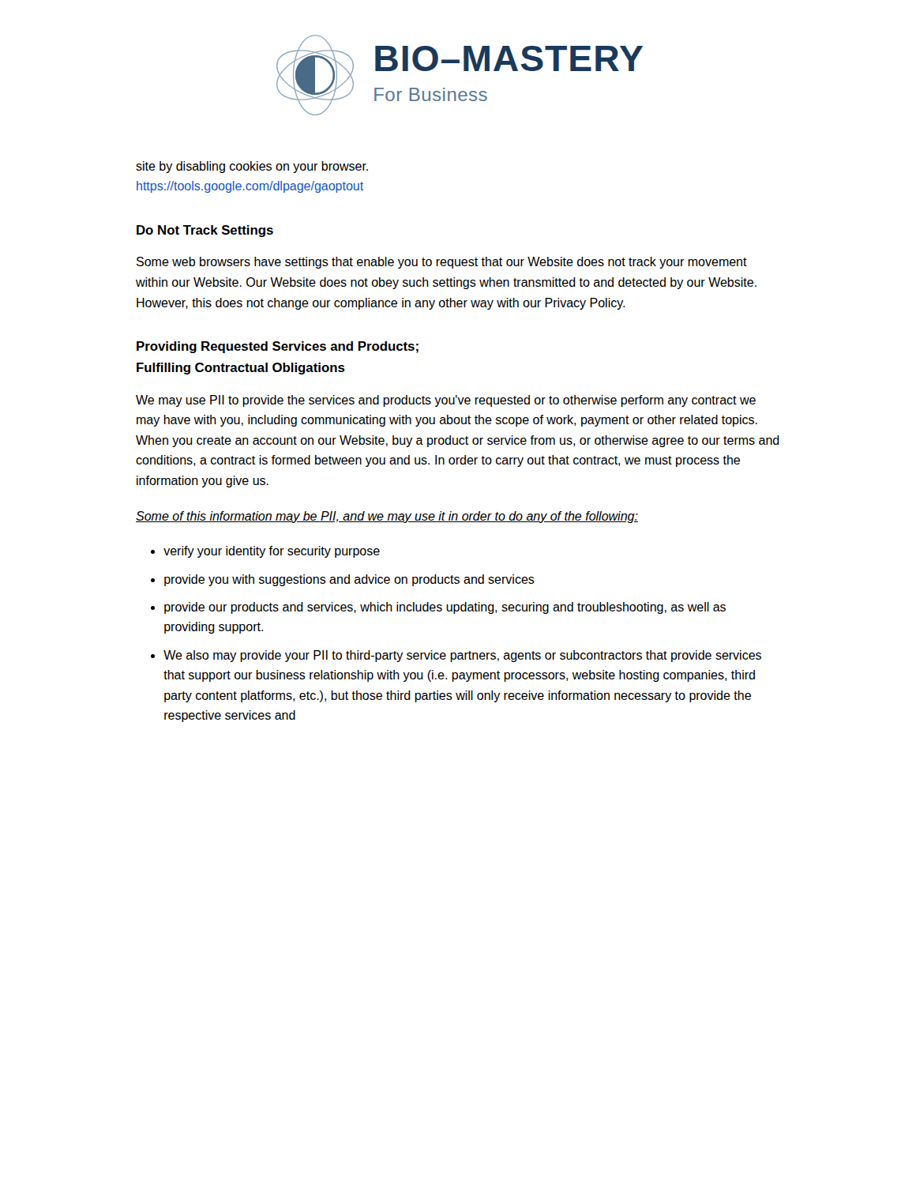BIO–MASTERY
For Business
site by disabling cookies on your browser.
https://tools.google.com/dlpage/gaoptout
Do Not Track Settings
Some web browsers have settings that enable you to request that our Website does not track your movement within our Website. Our Website does not obey such settings when transmitted to and detected by our Website. However, this does not change our compliance in any other way with our Privacy Policy.
Providing Requested Services and Products;
Fulfilling Contractual Obligations
We may use PII to provide the services and products you've requested or to otherwise perform any contract we may have with you, including communicating with you about the scope of work, payment or other related topics.
When you create an account on our Website, buy a product or service from us, or otherwise agree to our terms and conditions, a contract is formed between you and us. In order to carry out that contract, we must process the information you give us.
Some of this information may be PII, and we may use it in order to do any of the following:
verify your identity for security purpose
provide you with suggestions and advice on products and services
provide our products and services, which includes updating, securing and troubleshooting, as well as providing support.
We also may provide your PII to third-party service partners, agents or subcontractors that provide services that support our business relationship with you (i.e. payment processors, website hosting companies, third party content platforms, etc.), but those third parties will only receive information necessary to provide the respective services and